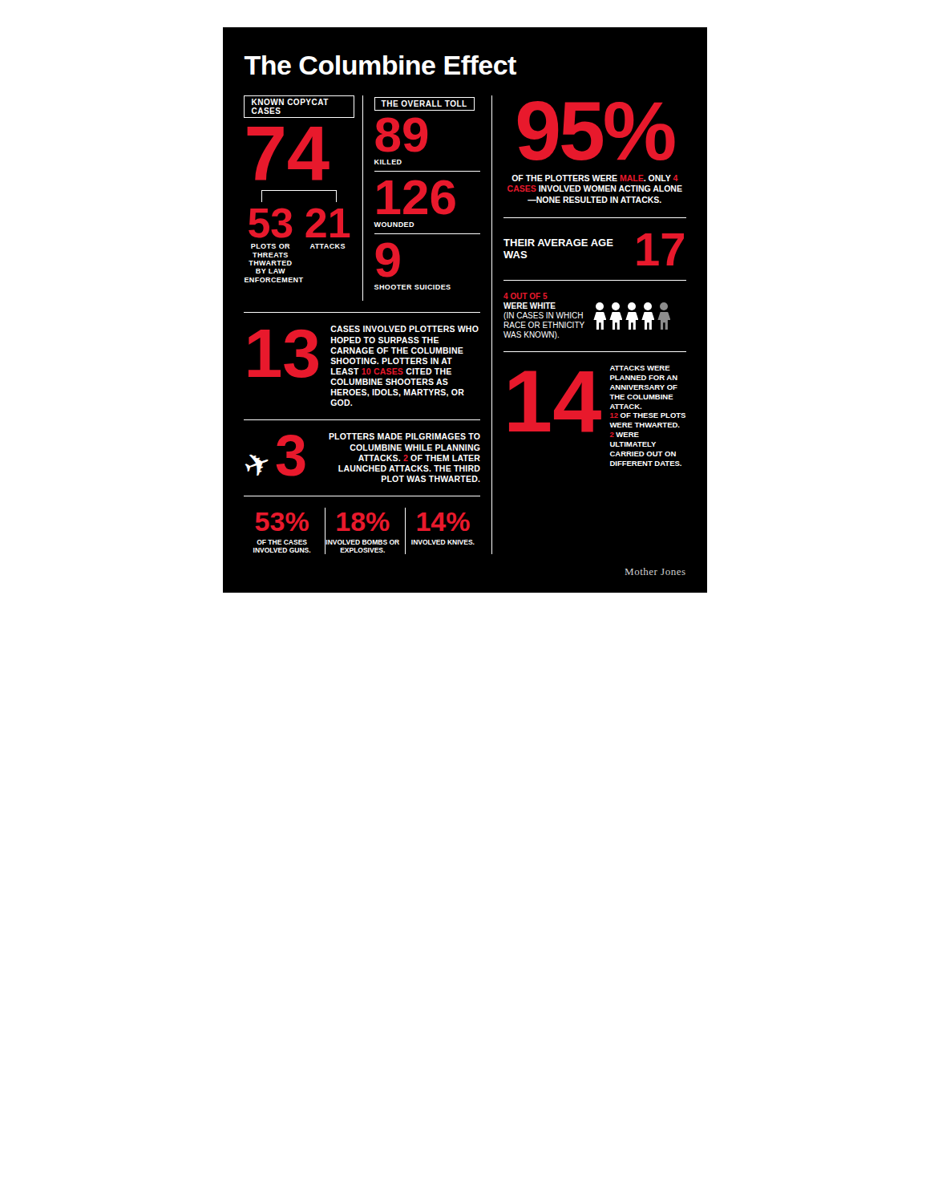The Columbine Effect
Known Copycat Cases
74
53
Plots or
Threats
Thwarted by Law
Enforcement
21
Attacks
The Overall Toll
89
Killed
126
Wounded
9
Shooter Suicides
13
Cases involved plotters who hoped to surpass the carnage of the Columbine shooting. Plotters in at least 10 cases cited the Columbine shooters as heroes, idols, martyrs, or God.
✈ 3
Plotters made pilgrimages to Columbine while planning attacks. 2 of them later launched attacks. The third plot was thwarted.
53%
Of the cases
involved guns.
18%
Involved bombs or
explosives.
14%
Involved knives.
95%
Of the plotters were male. Only 4 cases involved women acting alone—none resulted in attacks.
Their average age was
17
4 out of 5
were white
(in cases in which race or ethnicity was known).
14
Attacks were planned for an anniversary of the Columbine attack.
12 of these plots were thwarted.
2 were ultimately carried out on different dates.
Mother Jones